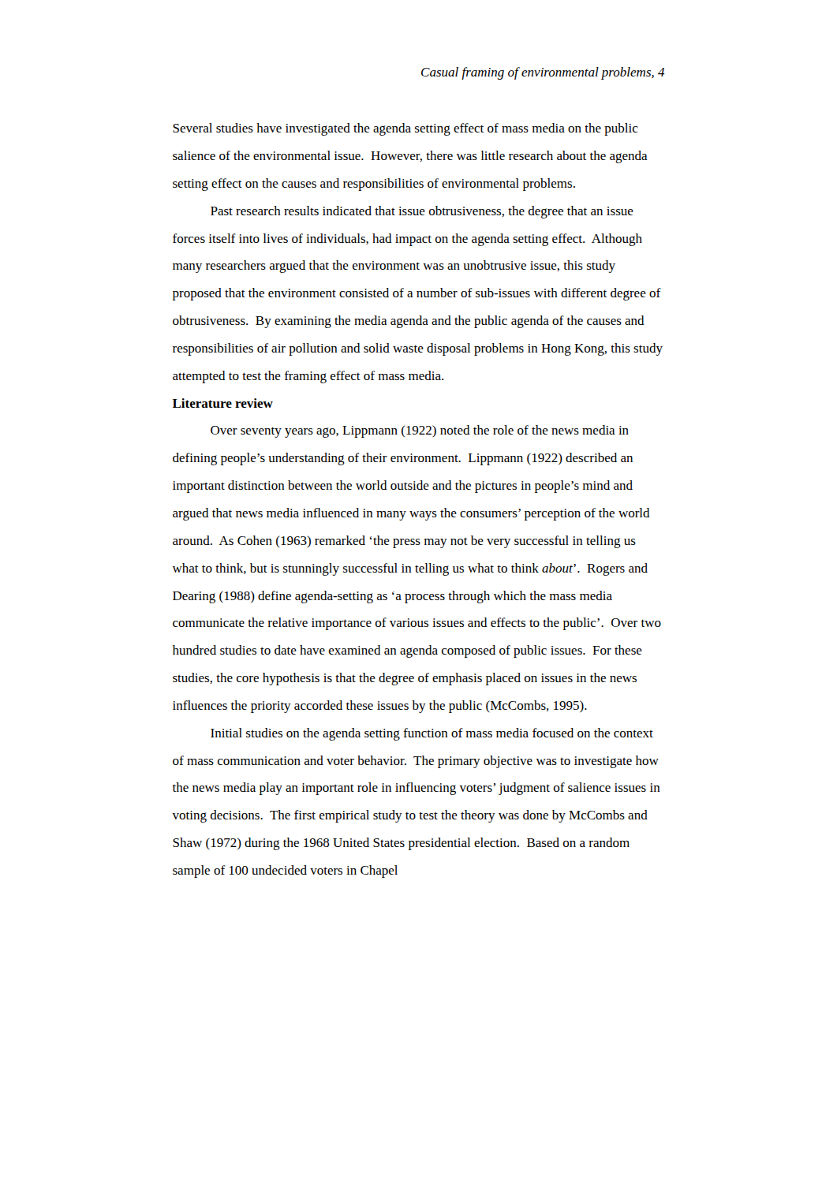Casual framing of environmental problems, 4
Several studies have investigated the agenda setting effect of mass media on the public salience of the environmental issue. However, there was little research about the agenda setting effect on the causes and responsibilities of environmental problems.
Past research results indicated that issue obtrusiveness, the degree that an issue forces itself into lives of individuals, had impact on the agenda setting effect. Although many researchers argued that the environment was an unobtrusive issue, this study proposed that the environment consisted of a number of sub-issues with different degree of obtrusiveness. By examining the media agenda and the public agenda of the causes and responsibilities of air pollution and solid waste disposal problems in Hong Kong, this study attempted to test the framing effect of mass media.
Literature review
Over seventy years ago, Lippmann (1922) noted the role of the news media in defining people’s understanding of their environment. Lippmann (1922) described an important distinction between the world outside and the pictures in people’s mind and argued that news media influenced in many ways the consumers’ perception of the world around. As Cohen (1963) remarked ‘the press may not be very successful in telling us what to think, but is stunningly successful in telling us what to think about’. Rogers and Dearing (1988) define agenda-setting as ‘a process through which the mass media communicate the relative importance of various issues and effects to the public’. Over two hundred studies to date have examined an agenda composed of public issues. For these studies, the core hypothesis is that the degree of emphasis placed on issues in the news influences the priority accorded these issues by the public (McCombs, 1995).
Initial studies on the agenda setting function of mass media focused on the context of mass communication and voter behavior. The primary objective was to investigate how the news media play an important role in influencing voters’ judgment of salience issues in voting decisions. The first empirical study to test the theory was done by McCombs and Shaw (1972) during the 1968 United States presidential election. Based on a random sample of 100 undecided voters in Chapel